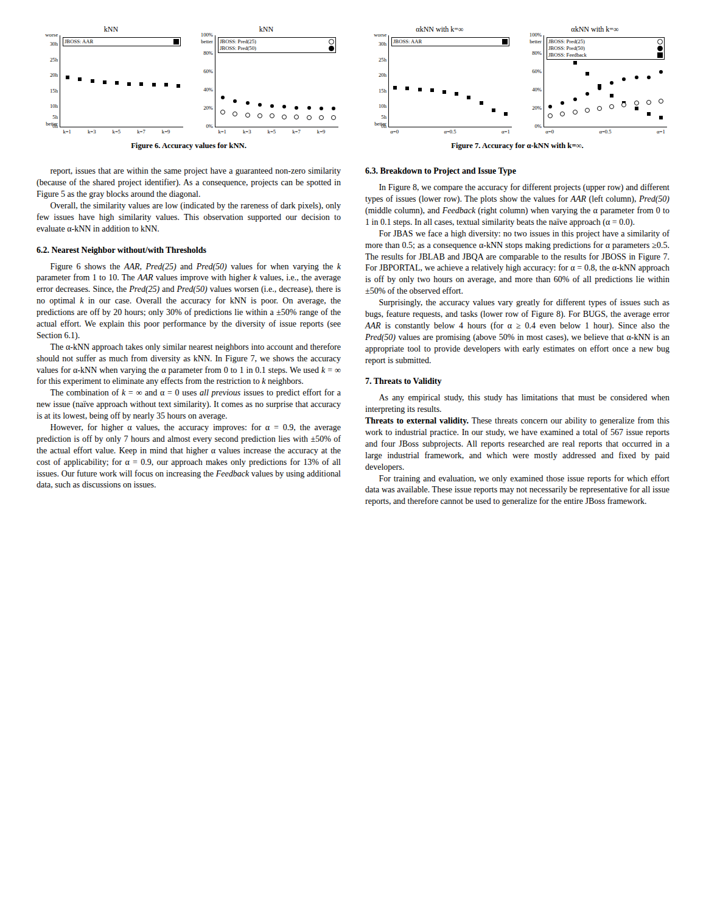kNN
JBOSS: AAR
worse
30h
25h
20h
15h
10h
5h
better
0h
k=1
k=3
k=5
k=7
k=9
kNN
JBOSS: Pred(25)
JBOSS: Pred(50)
100%
better
80%
60%
40%
20%
0%
k=1
k=3
k=5
k=7
k=9
Figure 6. Accuracy values for kNN.
αkNN with k=∞
JBOSS: AAR
worse
30h
25h
20h
15h
10h
5h
better
0h
α=0
α=0.5
α=1
αkNN with k=∞
JBOSS: Pred(25)
JBOSS: Pred(50)
JBOSS: Feedback
100%
better
80%
60%
40%
20%
0%
α=0
α=0.5
α=1
Figure 7. Accuracy for α-kNN with k=∞.
report, issues that are within the same project have a guaranteed non-zero similarity (because of the shared project identifier). As a consequence, projects can be spotted in Figure 5 as the gray blocks around the diagonal.
Overall, the similarity values are low (indicated by the rareness of dark pixels), only few issues have high similarity values. This observation supported our decision to evaluate α-kNN in addition to kNN.
6.2. Nearest Neighbor without/with Thresholds
Figure 6 shows the AAR, Pred(25) and Pred(50) values for when varying the k parameter from 1 to 10. The AAR values improve with higher k values, i.e., the average error decreases. Since, the Pred(25) and Pred(50) values worsen (i.e., decrease), there is no optimal k in our case. Overall the accuracy for kNN is poor. On average, the predictions are off by 20 hours; only 30% of predictions lie within a ±50% range of the actual effort. We explain this poor performance by the diversity of issue reports (see Section 6.1).
The α-kNN approach takes only similar nearest neighbors into account and therefore should not suffer as much from diversity as kNN. In Figure 7, we shows the accuracy values for α-kNN when varying the α parameter from 0 to 1 in 0.1 steps. We used k = ∞ for this experiment to eliminate any effects from the restriction to k neighbors.
The combination of k = ∞ and α = 0 uses all previous issues to predict effort for a new issue (naïve approach without text similarity). It comes as no surprise that accuracy is at its lowest, being off by nearly 35 hours on average.
However, for higher α values, the accuracy improves: for α = 0.9, the average prediction is off by only 7 hours and almost every second prediction lies with ±50% of the actual effort value. Keep in mind that higher α values increase the accuracy at the cost of applicability; for α = 0.9, our approach makes only predictions for 13% of all issues. Our future work will focus on increasing the Feedback values by using additional data, such as discussions on issues.
6.3. Breakdown to Project and Issue Type
In Figure 8, we compare the accuracy for different projects (upper row) and different types of issues (lower row). The plots show the values for AAR (left column), Pred(50) (middle column), and Feedback (right column) when varying the α parameter from 0 to 1 in 0.1 steps. In all cases, textual similarity beats the naïve approach (α = 0.0).
For JBAS we face a high diversity: no two issues in this project have a similarity of more than 0.5; as a consequence α-kNN stops making predictions for α parameters ≥0.5. The results for JBLAB and JBQA are comparable to the results for JBOSS in Figure 7. For JBPORTAL, we achieve a relatively high accuracy: for α = 0.8, the α-kNN approach is off by only two hours on average, and more than 60% of all predictions lie within ±50% of the observed effort.
Surprisingly, the accuracy values vary greatly for different types of issues such as bugs, feature requests, and tasks (lower row of Figure 8). For BUGS, the average error AAR is constantly below 4 hours (for α ≥ 0.4 even below 1 hour). Since also the Pred(50) values are promising (above 50% in most cases), we believe that α-kNN is an appropriate tool to provide developers with early estimates on effort once a new bug report is submitted.
7. Threats to Validity
As any empirical study, this study has limitations that must be considered when interpreting its results.
Threats to external validity. These threats concern our ability to generalize from this work to industrial practice. In our study, we have examined a total of 567 issue reports and four JBoss subprojects. All reports researched are real reports that occurred in a large industrial framework, and which were mostly addressed and fixed by paid developers.
For training and evaluation, we only examined those issue reports for which effort data was available. These issue reports may not necessarily be representative for all issue reports, and therefore cannot be used to generalize for the entire JBoss framework.